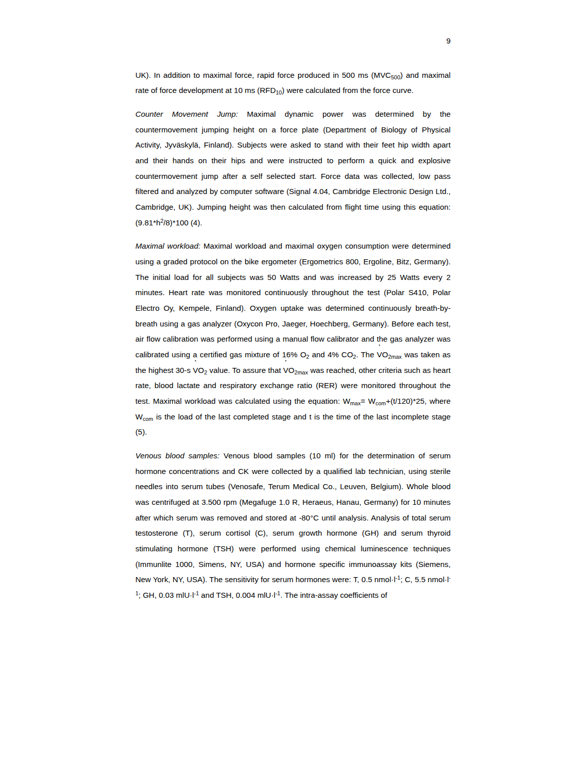9
UK). In addition to maximal force, rapid force produced in 500 ms (MVC500) and maximal rate of force development at 10 ms (RFD10) were calculated from the force curve.
Counter Movement Jump: Maximal dynamic power was determined by the countermovement jumping height on a force plate (Department of Biology of Physical Activity, Jyväskylä, Finland). Subjects were asked to stand with their feet hip width apart and their hands on their hips and were instructed to perform a quick and explosive countermovement jump after a self selected start. Force data was collected, low pass filtered and analyzed by computer software (Signal 4.04, Cambridge Electronic Design Ltd., Cambridge, UK). Jumping height was then calculated from flight time using this equation: (9.81*h2/8)*100 (4).
Maximal workload: Maximal workload and maximal oxygen consumption were determined using a graded protocol on the bike ergometer (Ergometrics 800, Ergoline, Bitz, Germany). The initial load for all subjects was 50 Watts and was increased by 25 Watts every 2 minutes. Heart rate was monitored continuously throughout the test (Polar S410, Polar Electro Oy, Kempele, Finland). Oxygen uptake was determined continuously breath-by-breath using a gas analyzer (Oxycon Pro, Jaeger, Hoechberg, Germany). Before each test, air flow calibration was performed using a manual flow calibrator and the gas analyzer was calibrated using a certified gas mixture of 16% O2 and 4% CO2. The VO2max was taken as the highest 30-s VO2 value. To assure that VO2max was reached, other criteria such as heart rate, blood lactate and respiratory exchange ratio (RER) were monitored throughout the test. Maximal workload was calculated using the equation: Wmax= Wcom+(t/120)*25, where Wcom is the load of the last completed stage and t is the time of the last incomplete stage (5).
Venous blood samples: Venous blood samples (10 ml) for the determination of serum hormone concentrations and CK were collected by a qualified lab technician, using sterile needles into serum tubes (Venosafe, Terum Medical Co., Leuven, Belgium). Whole blood was centrifuged at 3.500 rpm (Megafuge 1.0 R, Heraeus, Hanau, Germany) for 10 minutes after which serum was removed and stored at -80°C until analysis. Analysis of total serum testosterone (T), serum cortisol (C), serum growth hormone (GH) and serum thyroid stimulating hormone (TSH) were performed using chemical luminescence techniques (Immunlite 1000, Simens, NY, USA) and hormone specific immunoassay kits (Siemens, New York, NY, USA). The sensitivity for serum hormones were: T, 0.5 nmol·l-1; C, 5.5 nmol·l-1; GH, 0.03 mlU·l-1 and TSH, 0.004 mlU·l-1. The intra-assay coefficients of